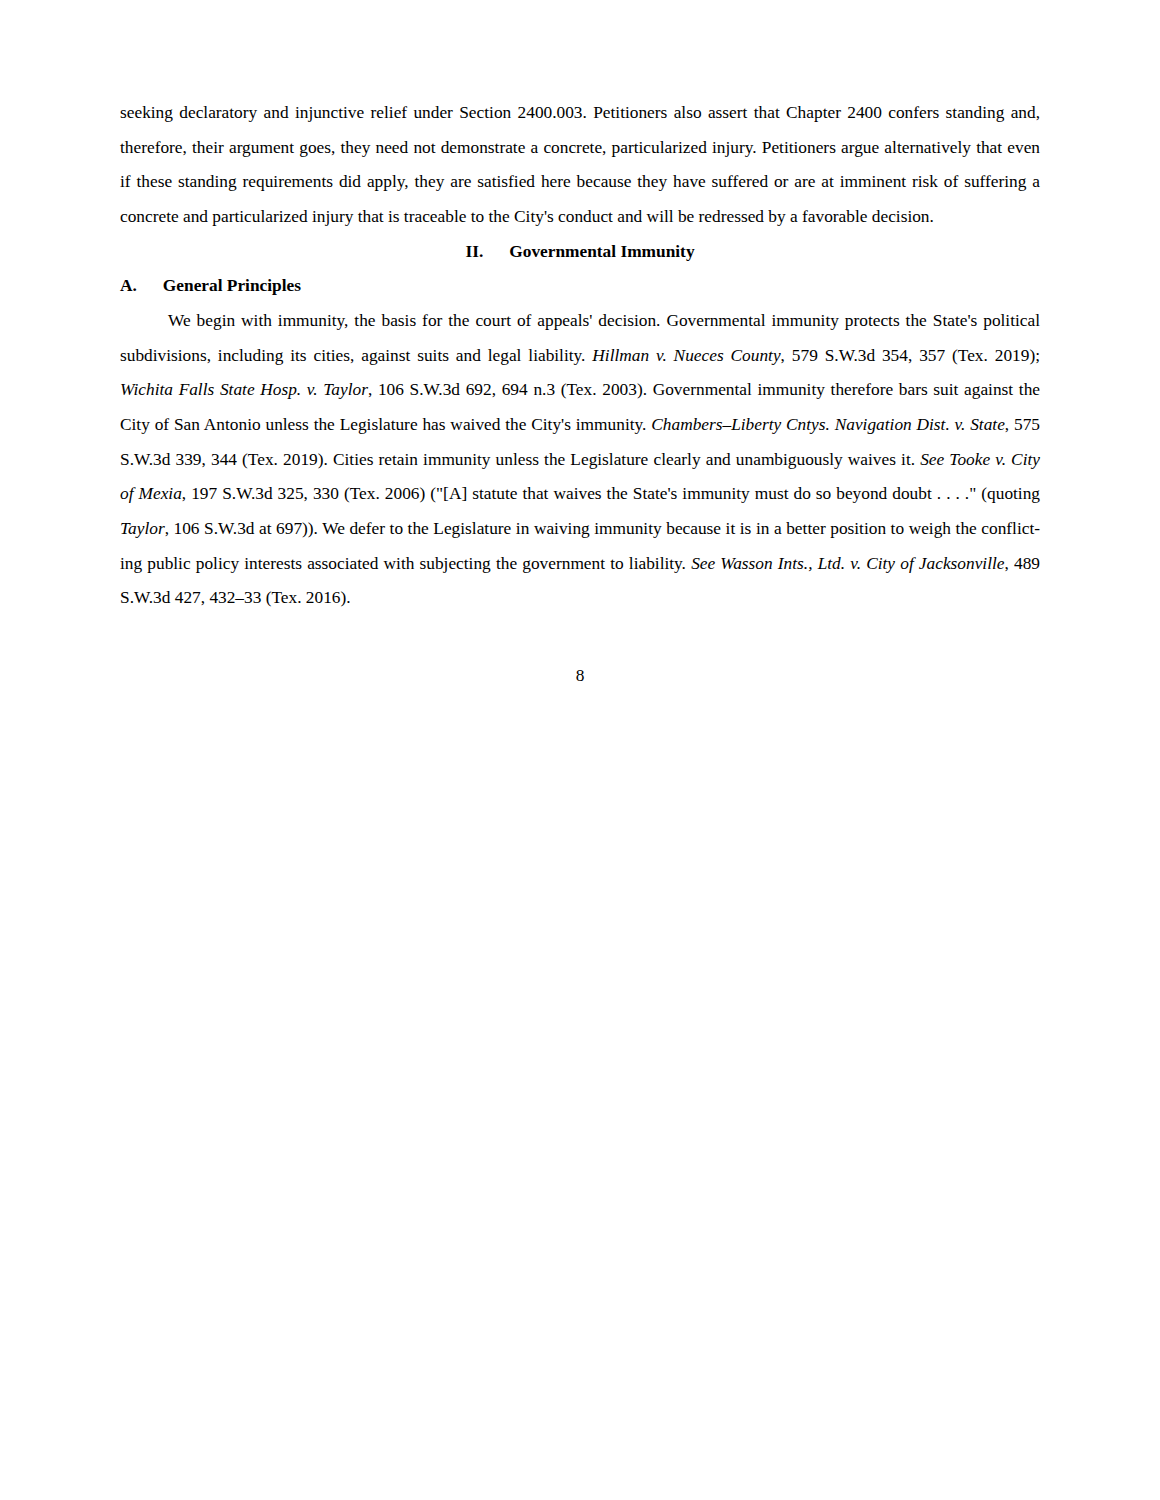seeking declaratory and injunctive relief under Section 2400.003. Petitioners also assert that Chapter 2400 confers standing and, therefore, their argument goes, they need not demonstrate a concrete, particularized injury. Petitioners argue alternatively that even if these standing requirements did apply, they are satisfied here because they have suffered or are at imminent risk of suffering a concrete and particularized injury that is traceable to the City's conduct and will be redressed by a favorable decision.
II. Governmental Immunity
A. General Principles
We begin with immunity, the basis for the court of appeals' decision. Governmental immunity protects the State's political subdivisions, including its cities, against suits and legal liability. Hillman v. Nueces County, 579 S.W.3d 354, 357 (Tex. 2019); Wichita Falls State Hosp. v. Taylor, 106 S.W.3d 692, 694 n.3 (Tex. 2003). Governmental immunity therefore bars suit against the City of San Antonio unless the Legislature has waived the City's immunity. Chambers–Liberty Cntys. Navigation Dist. v. State, 575 S.W.3d 339, 344 (Tex. 2019). Cities retain immunity unless the Legislature clearly and unambiguously waives it. See Tooke v. City of Mexia, 197 S.W.3d 325, 330 (Tex. 2006) ("[A] statute that waives the State's immunity must do so beyond doubt . . . ." (quoting Taylor, 106 S.W.3d at 697)). We defer to the Legislature in waiving immunity because it is in a better position to weigh the conflicting public policy interests associated with subjecting the government to liability. See Wasson Ints., Ltd. v. City of Jacksonville, 489 S.W.3d 427, 432–33 (Tex. 2016).
8